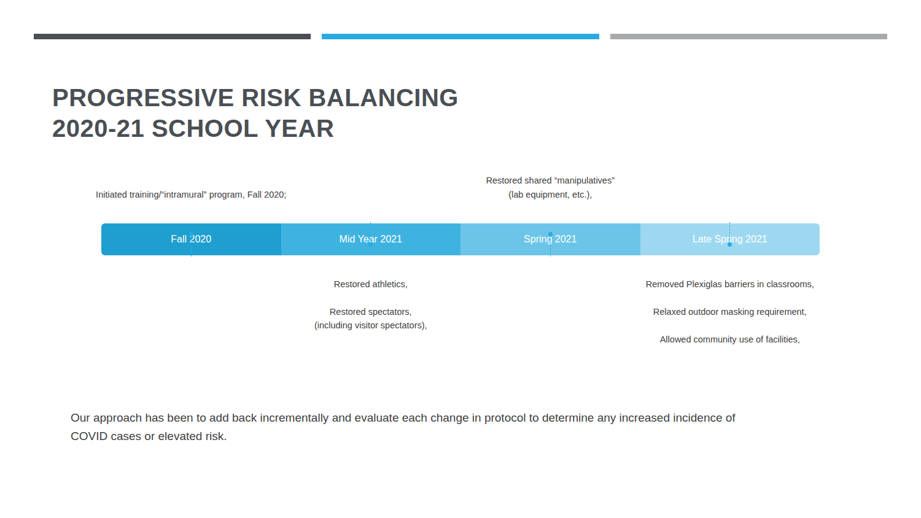Progressive Risk Balancing
2020-21 School Year
Fall 2020
Initiated training/“intramural” program, Fall 2020;
Mid Year 2021
Restored athletics,
Restored spectators,
(including visitor spectators),
Spring 2021
Restored shared “manipulatives”
(lab equipment, etc.),
Late Spring 2021
Removed Plexiglas barriers in classrooms,
Relaxed outdoor masking requirement,
Allowed community use of facilities,
Our approach has been to add back incrementally and evaluate each change in protocol to determine any increased incidence of COVID cases or elevated risk.